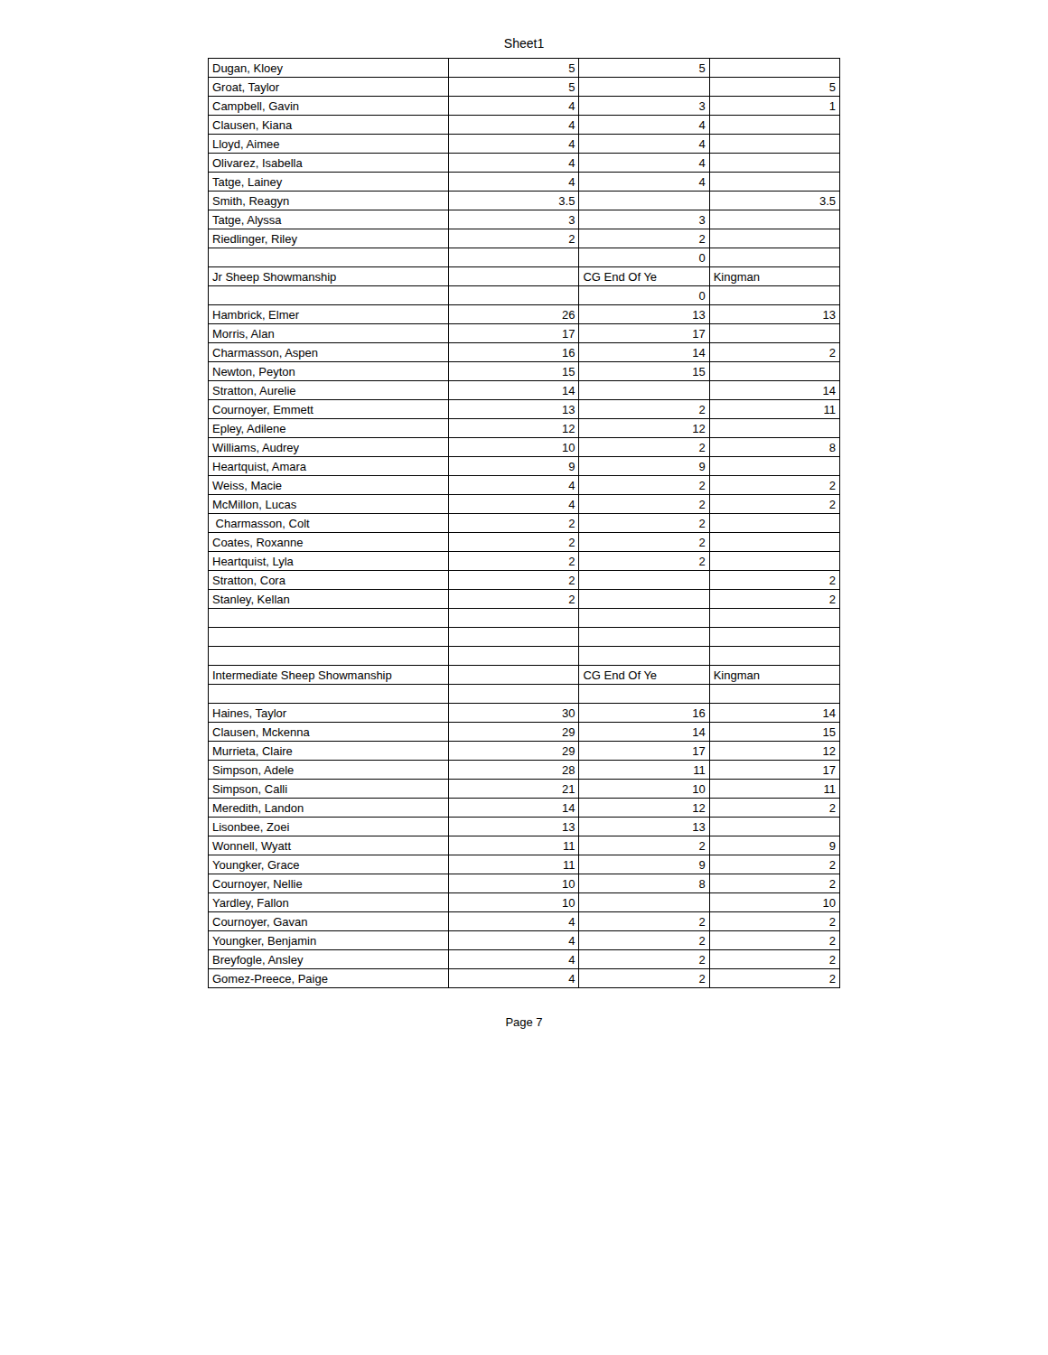Sheet1
| Dugan, Kloey | 5 | 5 | |
| Groat, Taylor | 5 | | 5 |
| Campbell, Gavin | 4 | 3 | 1 |
| Clausen, Kiana | 4 | 4 | |
| Lloyd, Aimee | 4 | 4 | |
| Olivarez, Isabella | 4 | 4 | |
| Tatge, Lainey | 4 | 4 | |
| Smith, Reagyn | 3.5 | | 3.5 |
| Tatge, Alyssa | 3 | 3 | |
| Riedlinger, Riley | 2 | 2 | |
| | | 0 | |
| Jr Sheep Showmanship | | CG End Of Ye | Kingman |
| | | 0 | |
| Hambrick, Elmer | 26 | 13 | 13 |
| Morris, Alan | 17 | 17 | |
| Charmasson, Aspen | 16 | 14 | 2 |
| Newton, Peyton | 15 | 15 | |
| Stratton, Aurelie | 14 | | 14 |
| Cournoyer, Emmett | 13 | 2 | 11 |
| Epley, Adilene | 12 | 12 | |
| Williams, Audrey | 10 | 2 | 8 |
| Heartquist, Amara | 9 | 9 | |
| Weiss, Macie | 4 | 2 | 2 |
| McMillon, Lucas | 4 | 2 | 2 |
| Charmasson, Colt | 2 | 2 | |
| Coates, Roxanne | 2 | 2 | |
| Heartquist, Lyla | 2 | 2 | |
| Stratton, Cora | 2 | | 2 |
| Stanley, Kellan | 2 | | 2 |
| Intermediate Sheep Showmanship | | CG End Of Ye | Kingman |
| Haines, Taylor | 30 | 16 | 14 |
| Clausen, Mckenna | 29 | 14 | 15 |
| Murrieta, Claire | 29 | 17 | 12 |
| Simpson, Adele | 28 | 11 | 17 |
| Simpson, Calli | 21 | 10 | 11 |
| Meredith, Landon | 14 | 12 | 2 |
| Lisonbee, Zoei | 13 | 13 | |
| Wonnell, Wyatt | 11 | 2 | 9 |
| Youngker, Grace | 11 | 9 | 2 |
| Cournoyer, Nellie | 10 | 8 | 2 |
| Yardley, Fallon | 10 | | 10 |
| Cournoyer, Gavan | 4 | 2 | 2 |
| Youngker, Benjamin | 4 | 2 | 2 |
| Breyfogle, Ansley | 4 | 2 | 2 |
| Gomez-Preece, Paige | 4 | 2 | 2 |
Page 7